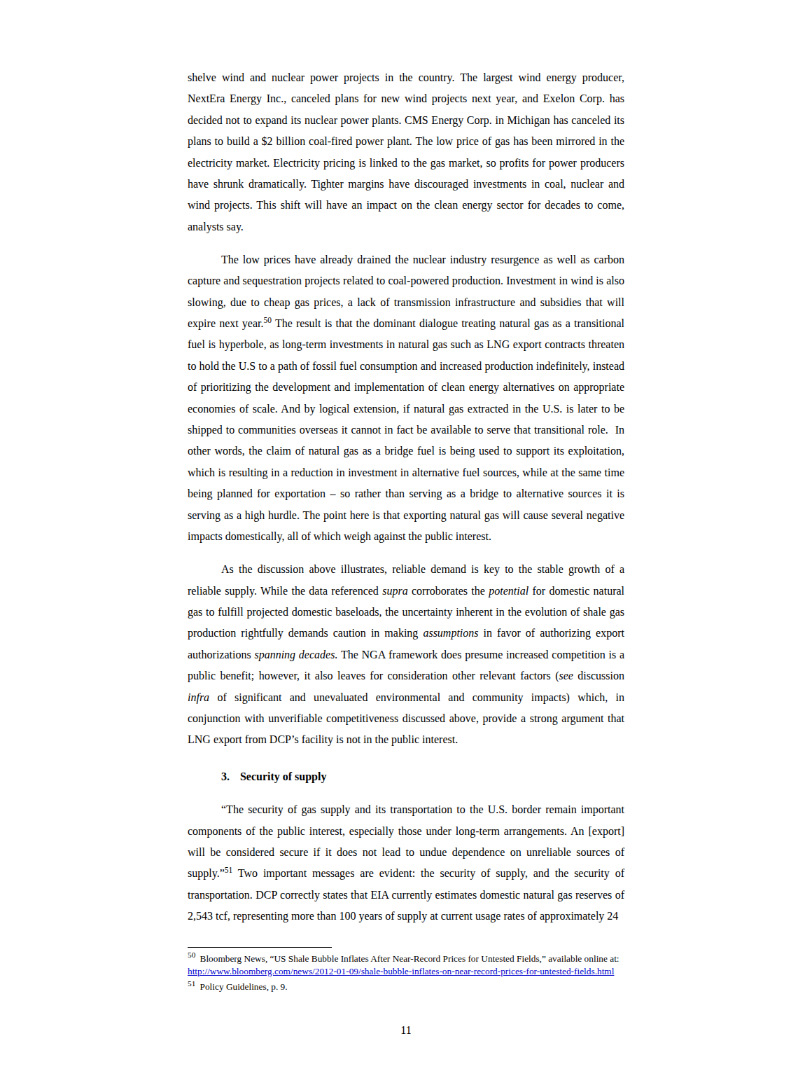shelve wind and nuclear power projects in the country. The largest wind energy producer, NextEra Energy Inc., canceled plans for new wind projects next year, and Exelon Corp. has decided not to expand its nuclear power plants. CMS Energy Corp. in Michigan has canceled its plans to build a $2 billion coal-fired power plant. The low price of gas has been mirrored in the electricity market. Electricity pricing is linked to the gas market, so profits for power producers have shrunk dramatically. Tighter margins have discouraged investments in coal, nuclear and wind projects. This shift will have an impact on the clean energy sector for decades to come, analysts say.
The low prices have already drained the nuclear industry resurgence as well as carbon capture and sequestration projects related to coal-powered production. Investment in wind is also slowing, due to cheap gas prices, a lack of transmission infrastructure and subsidies that will expire next year.50 The result is that the dominant dialogue treating natural gas as a transitional fuel is hyperbole, as long-term investments in natural gas such as LNG export contracts threaten to hold the U.S to a path of fossil fuel consumption and increased production indefinitely, instead of prioritizing the development and implementation of clean energy alternatives on appropriate economies of scale. And by logical extension, if natural gas extracted in the U.S. is later to be shipped to communities overseas it cannot in fact be available to serve that transitional role. In other words, the claim of natural gas as a bridge fuel is being used to support its exploitation, which is resulting in a reduction in investment in alternative fuel sources, while at the same time being planned for exportation – so rather than serving as a bridge to alternative sources it is serving as a high hurdle. The point here is that exporting natural gas will cause several negative impacts domestically, all of which weigh against the public interest.
As the discussion above illustrates, reliable demand is key to the stable growth of a reliable supply. While the data referenced supra corroborates the potential for domestic natural gas to fulfill projected domestic baseloads, the uncertainty inherent in the evolution of shale gas production rightfully demands caution in making assumptions in favor of authorizing export authorizations spanning decades. The NGA framework does presume increased competition is a public benefit; however, it also leaves for consideration other relevant factors (see discussion infra of significant and unevaluated environmental and community impacts) which, in conjunction with unverifiable competitiveness discussed above, provide a strong argument that LNG export from DCP’s facility is not in the public interest.
3. Security of supply
“The security of gas supply and its transportation to the U.S. border remain important components of the public interest, especially those under long-term arrangements. An [export] will be considered secure if it does not lead to undue dependence on unreliable sources of supply.”51 Two important messages are evident: the security of supply, and the security of transportation. DCP correctly states that EIA currently estimates domestic natural gas reserves of 2,543 tcf, representing more than 100 years of supply at current usage rates of approximately 24
50 Bloomberg News, “US Shale Bubble Inflates After Near-Record Prices for Untested Fields,” available online at: http://www.bloomberg.com/news/2012-01-09/shale-bubble-inflates-on-near-record-prices-for-untested-fields.html
51 Policy Guidelines, p. 9.
11